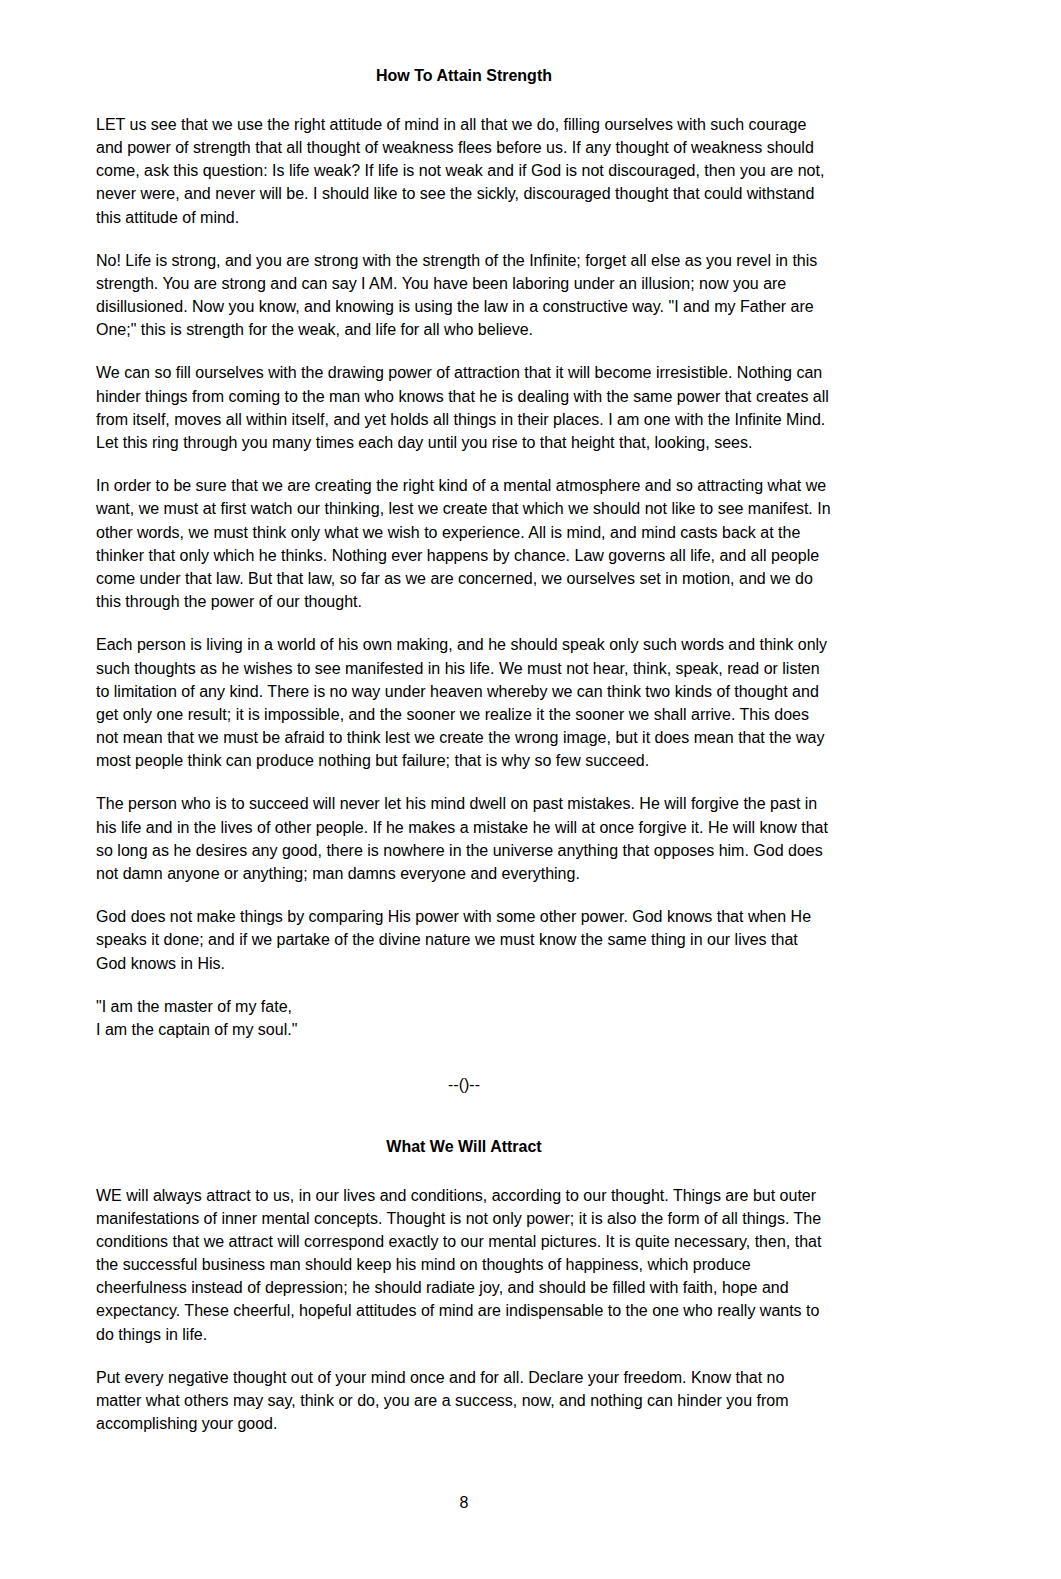How To Attain Strength
LET us see that we use the right attitude of mind in all that we do, filling ourselves with such courage and power of strength that all thought of weakness flees before us. If any thought of weakness should come, ask this question: Is life weak? If life is not weak and if God is not discouraged, then you are not, never were, and never will be. I should like to see the sickly, discouraged thought that could withstand this attitude of mind.
No! Life is strong, and you are strong with the strength of the Infinite; forget all else as you revel in this strength. You are strong and can say I AM. You have been laboring under an illusion; now you are disillusioned. Now you know, and knowing is using the law in a constructive way. "I and my Father are One;" this is strength for the weak, and life for all who believe.
We can so fill ourselves with the drawing power of attraction that it will become irresistible. Nothing can hinder things from coming to the man who knows that he is dealing with the same power that creates all from itself, moves all within itself, and yet holds all things in their places. I am one with the Infinite Mind. Let this ring through you many times each day until you rise to that height that, looking, sees.
In order to be sure that we are creating the right kind of a mental atmosphere and so attracting what we want, we must at first watch our thinking, lest we create that which we should not like to see manifest. In other words, we must think only what we wish to experience. All is mind, and mind casts back at the thinker that only which he thinks. Nothing ever happens by chance. Law governs all life, and all people come under that law. But that law, so far as we are concerned, we ourselves set in motion, and we do this through the power of our thought.
Each person is living in a world of his own making, and he should speak only such words and think only such thoughts as he wishes to see manifested in his life. We must not hear, think, speak, read or listen to limitation of any kind. There is no way under heaven whereby we can think two kinds of thought and get only one result; it is impossible, and the sooner we realize it the sooner we shall arrive. This does not mean that we must be afraid to think lest we create the wrong image, but it does mean that the way most people think can produce nothing but failure; that is why so few succeed.
The person who is to succeed will never let his mind dwell on past mistakes. He will forgive the past in his life and in the lives of other people. If he makes a mistake he will at once forgive it. He will know that so long as he desires any good, there is nowhere in the universe anything that opposes him. God does not damn anyone or anything; man damns everyone and everything.
God does not make things by comparing His power with some other power. God knows that when He speaks it done; and if we partake of the divine nature we must know the same thing in our lives that God knows in His.
"I am the master of my fate,
I am the captain of my soul."
--()--
What We Will Attract
WE will always attract to us, in our lives and conditions, according to our thought. Things are but outer manifestations of inner mental concepts. Thought is not only power; it is also the form of all things. The conditions that we attract will correspond exactly to our mental pictures. It is quite necessary, then, that the successful business man should keep his mind on thoughts of happiness, which produce cheerfulness instead of depression; he should radiate joy, and should be filled with faith, hope and expectancy. These cheerful, hopeful attitudes of mind are indispensable to the one who really wants to do things in life.
Put every negative thought out of your mind once and for all. Declare your freedom. Know that no matter what others may say, think or do, you are a success, now, and nothing can hinder you from accomplishing your good.
8